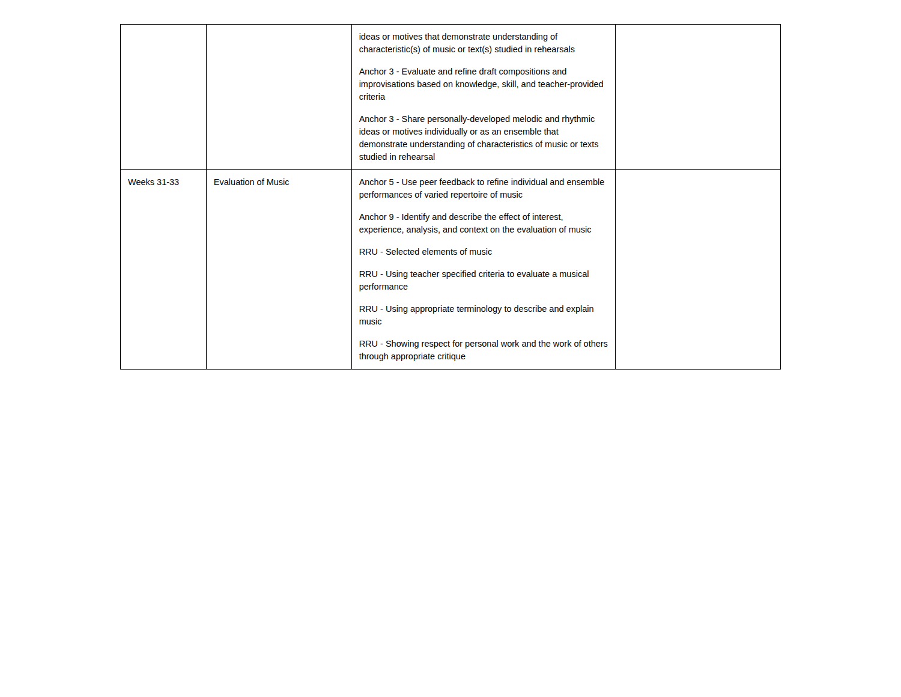| | | ideas or motives that demonstrate understanding of characteristic(s) of music or text(s) studied in rehearsals Anchor 3 - Evaluate and refine draft compositions and improvisations based on knowledge, skill, and teacher-provided criteria Anchor 3 - Share personally-developed melodic and rhythmic ideas or motives individually or as an ensemble that demonstrate understanding of characteristics of music or texts studied in rehearsal | |
| Weeks 31-33 | Evaluation of Music | Anchor 5 - Use peer feedback to refine individual and ensemble performances of varied repertoire of music Anchor 9 - Identify and describe the effect of interest, experience, analysis, and context on the evaluation of music RRU - Selected elements of music RRU - Using teacher specified criteria to evaluate a musical performance RRU - Using appropriate terminology to describe and explain music RRU - Showing respect for personal work and the work of others through appropriate critique | |